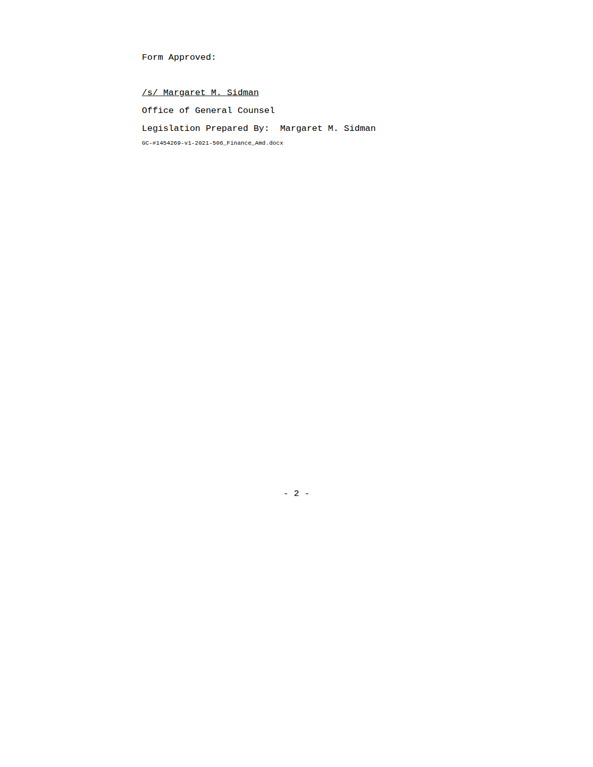Form Approved:
/s/ Margaret M. Sidman
Office of General Counsel
Legislation Prepared By: Margaret M. Sidman
GC-#1454269-v1-2021-506_Finance_Amd.docx
- 2 -